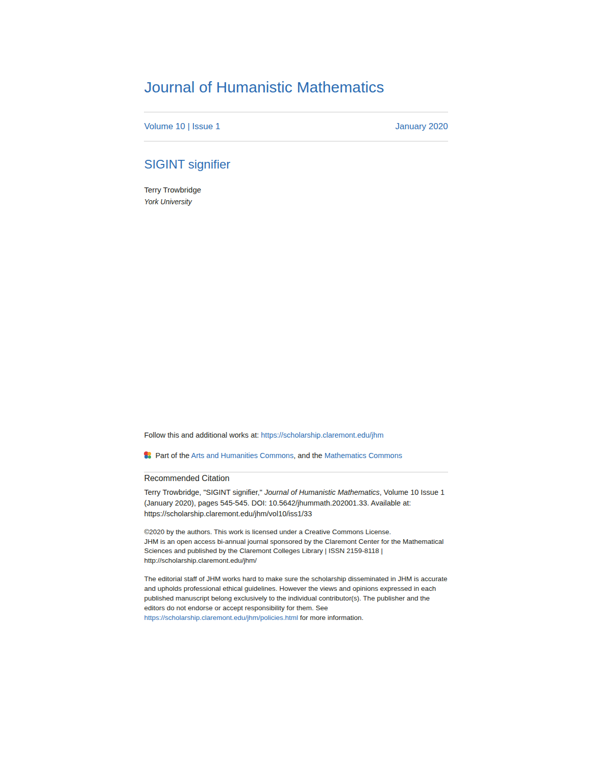Journal of Humanistic Mathematics
Volume 10 | Issue 1 January 2020
SIGINT signifier
Terry Trowbridge
York University
Follow this and additional works at: https://scholarship.claremont.edu/jhm
Part of the Arts and Humanities Commons, and the Mathematics Commons
Recommended Citation
Terry Trowbridge, "SIGINT signifier," Journal of Humanistic Mathematics, Volume 10 Issue 1 (January 2020), pages 545-545. DOI: 10.5642/jhummath.202001.33. Available at: https://scholarship.claremont.edu/jhm/vol10/iss1/33
©2020 by the authors. This work is licensed under a Creative Commons License.
JHM is an open access bi-annual journal sponsored by the Claremont Center for the Mathematical Sciences and published by the Claremont Colleges Library | ISSN 2159-8118 | http://scholarship.claremont.edu/jhm/
The editorial staff of JHM works hard to make sure the scholarship disseminated in JHM is accurate and upholds professional ethical guidelines. However the views and opinions expressed in each published manuscript belong exclusively to the individual contributor(s). The publisher and the editors do not endorse or accept responsibility for them. See https://scholarship.claremont.edu/jhm/policies.html for more information.